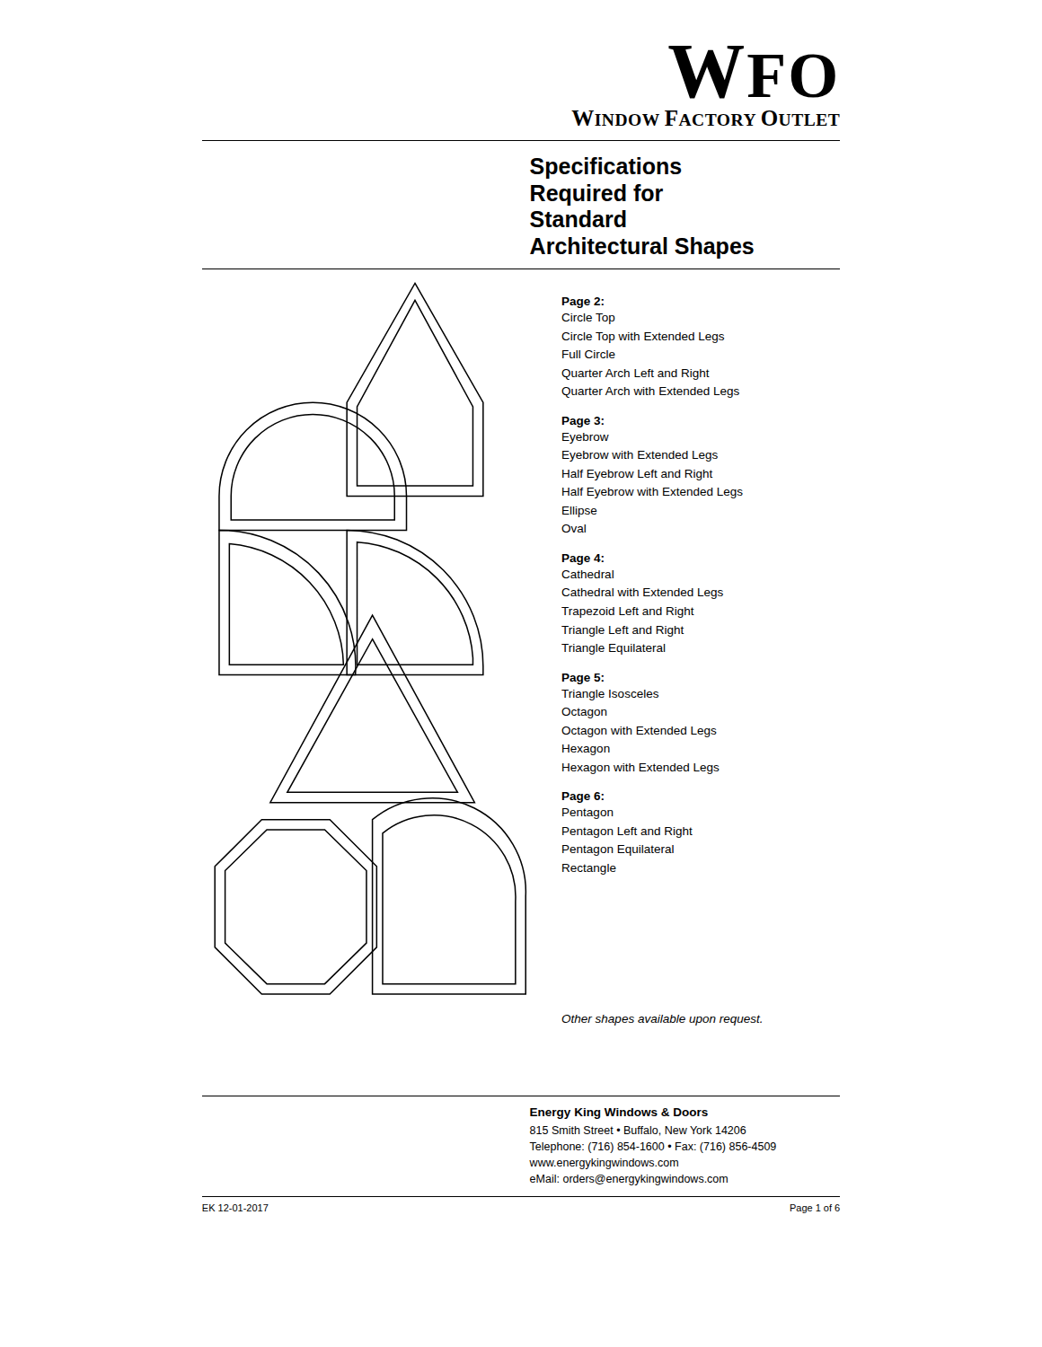WFO
WINDOW FACTORY OUTLET
Specifications
Required for
Standard
Architectural Shapes
Page 2:
Circle Top
Circle Top with Extended Legs
Full Circle
Quarter Arch Left and Right
Quarter Arch with Extended Legs
Page 3:
Eyebrow
Eyebrow with Extended Legs
Half Eyebrow Left and Right
Half Eyebrow with Extended Legs
Ellipse
Oval
Page 4:
Cathedral
Cathedral with Extended Legs
Trapezoid Left and Right
Triangle Left and Right
Triangle Equilateral
Page 5:
Triangle Isosceles
Octagon
Octagon with Extended Legs
Hexagon
Hexagon with Extended Legs
Page 6:
Pentagon
Pentagon Left and Right
Pentagon Equilateral
Rectangle
Other shapes available upon request.
Energy King Windows & Doors
815 Smith Street • Buffalo, New York 14206
Telephone: (716) 854-1600 • Fax: (716) 856-4509
www.energykingwindows.com
eMail: orders@energykingwindows.com
EK 12-01-2017 Page 1 of 6